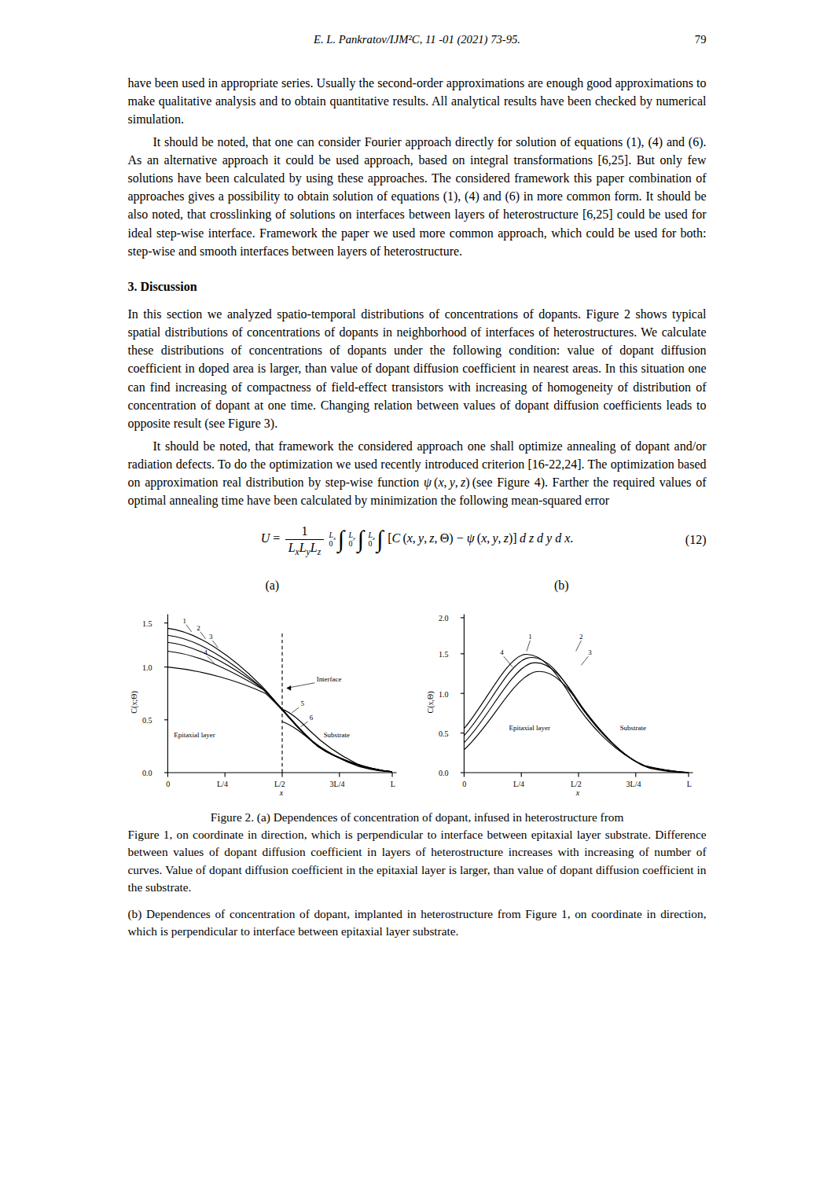E. L. Pankratov/IJM²C, 11 -01 (2021) 73-95. 79
have been used in appropriate series. Usually the second-order approximations are enough good approximations to make qualitative analysis and to obtain quantitative results. All analytical results have been checked by numerical simulation.
It should be noted, that one can consider Fourier approach directly for solution of equations (1), (4) and (6). As an alternative approach it could be used approach, based on integral transformations [6,25]. But only few solutions have been calculated by using these approaches. The considered framework this paper combination of approaches gives a possibility to obtain solution of equations (1), (4) and (6) in more common form. It should be also noted, that crosslinking of solutions on interfaces between layers of heterostructure [6,25] could be used for ideal step-wise interface. Framework the paper we used more common approach, which could be used for both: step-wise and smooth interfaces between layers of heterostructure.
3. Discussion
In this section we analyzed spatio-temporal distributions of concentrations of dopants. Figure 2 shows typical spatial distributions of concentrations of dopants in neighborhood of interfaces of heterostructures. We calculate these distributions of concentrations of dopants under the following condition: value of dopant diffusion coefficient in doped area is larger, than value of dopant diffusion coefficient in nearest areas. In this situation one can find increasing of compactness of field-effect transistors with increasing of homogeneity of distribution of concentration of dopant at one time. Changing relation between values of dopant diffusion coefficients leads to opposite result (see Figure 3).
It should be noted, that framework the considered approach one shall optimize annealing of dopant and/or radiation defects. To do the optimization we used recently introduced criterion [16-22,24]. The optimization based on approximation real distribution by step-wise function ψ (x, y, z) (see Figure 4). Farther the required values of optimal annealing time have been calculated by minimization the following mean-squared error
U = 1 LxLyLz Lx 0∫ Ly 0∫ Lz 0∫ [C (x, y, z, Θ) − ψ (x, y, z)] d z d y d x. (12)
(a) (b)
0.0 0.5 1.0 1.5 C(x;Θ) 0 L/4 L/2 3L/4 L x 1 2 3 4 5 6 Interface Epitaxial layer Substrate
0.0 0.5 1.0 1.5 2.0 C(x,Θ) 0 L/4 L/2 3L/4 L x 1 2 3 4 Epitaxial layer Substrate
Figure 2. (a) Dependences of concentration of dopant, infused in heterostructure from Figure 1, on coordinate in direction, which is perpendicular to interface between epitaxial layer substrate. Difference between values of dopant diffusion coefficient in layers of heterostructure increases with increasing of number of curves. Value of dopant diffusion coefficient in the epitaxial layer is larger, than value of dopant diffusion coefficient in the substrate.
(b) Dependences of concentration of dopant, implanted in heterostructure from Figure 1, on coordinate in direction, which is perpendicular to interface between epitaxial layer substrate.